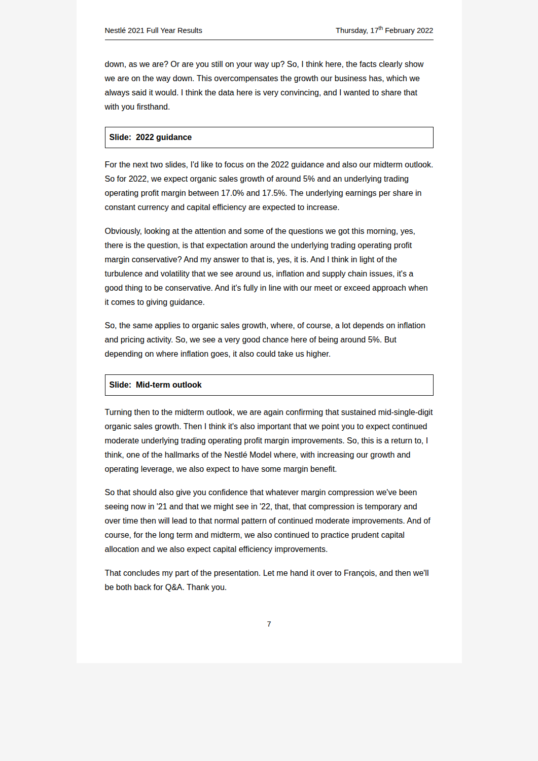Nestlé 2021 Full Year Results Thursday, 17th February 2022
down, as we are? Or are you still on your way up? So, I think here, the facts clearly show we are on the way down. This overcompensates the growth our business has, which we always said it would. I think the data here is very convincing, and I wanted to share that with you firsthand.
Slide: 2022 guidance
For the next two slides, I'd like to focus on the 2022 guidance and also our midterm outlook. So for 2022, we expect organic sales growth of around 5% and an underlying trading operating profit margin between 17.0% and 17.5%. The underlying earnings per share in constant currency and capital efficiency are expected to increase.
Obviously, looking at the attention and some of the questions we got this morning, yes, there is the question, is that expectation around the underlying trading operating profit margin conservative? And my answer to that is, yes, it is. And I think in light of the turbulence and volatility that we see around us, inflation and supply chain issues, it's a good thing to be conservative. And it's fully in line with our meet or exceed approach when it comes to giving guidance.
So, the same applies to organic sales growth, where, of course, a lot depends on inflation and pricing activity. So, we see a very good chance here of being around 5%. But depending on where inflation goes, it also could take us higher.
Slide: Mid-term outlook
Turning then to the midterm outlook, we are again confirming that sustained mid-single-digit organic sales growth. Then I think it's also important that we point you to expect continued moderate underlying trading operating profit margin improvements. So, this is a return to, I think, one of the hallmarks of the Nestlé Model where, with increasing our growth and operating leverage, we also expect to have some margin benefit.
So that should also give you confidence that whatever margin compression we've been seeing now in '21 and that we might see in '22, that, that compression is temporary and over time then will lead to that normal pattern of continued moderate improvements. And of course, for the long term and midterm, we also continued to practice prudent capital allocation and we also expect capital efficiency improvements.
That concludes my part of the presentation. Let me hand it over to François, and then we'll be both back for Q&A. Thank you.
7